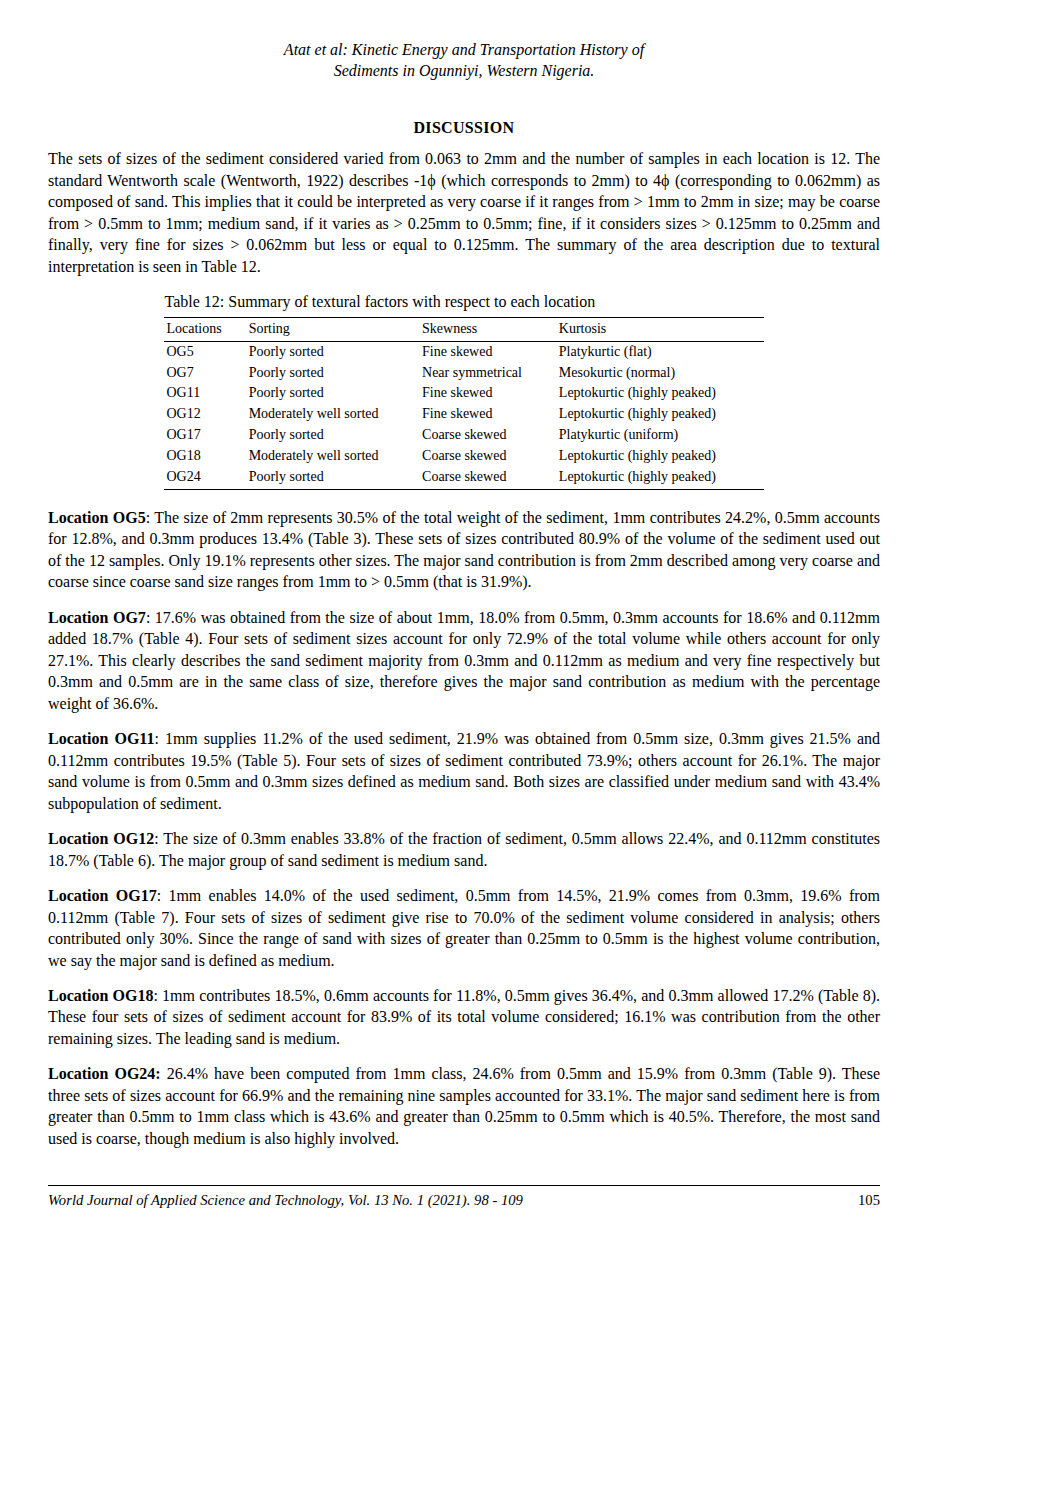Atat et al: Kinetic Energy and Transportation History of
Sediments in Ogunniyi, Western Nigeria.
DISCUSSION
The sets of sizes of the sediment considered varied from 0.063 to 2mm and the number of samples in each location is 12. The standard Wentworth scale (Wentworth, 1922) describes -1ϕ (which corresponds to 2mm) to 4ϕ (corresponding to 0.062mm) as composed of sand. This implies that it could be interpreted as very coarse if it ranges from > 1mm to 2mm in size; may be coarse from > 0.5mm to 1mm; medium sand, if it varies as > 0.25mm to 0.5mm; fine, if it considers sizes > 0.125mm to 0.25mm and finally, very fine for sizes > 0.062mm but less or equal to 0.125mm. The summary of the area description due to textural interpretation is seen in Table 12.
Table 12: Summary of textural factors with respect to each location
| Locations | Sorting | Skewness | Kurtosis |
| --- | --- | --- | --- |
| OG5 | Poorly sorted | Fine skewed | Platykurtic (flat) |
| OG7 | Poorly sorted | Near symmetrical | Mesokurtic (normal) |
| OG11 | Poorly sorted | Fine skewed | Leptokurtic (highly peaked) |
| OG12 | Moderately well sorted | Fine skewed | Leptokurtic (highly peaked) |
| OG17 | Poorly sorted | Coarse skewed | Platykurtic (uniform) |
| OG18 | Moderately well sorted | Coarse skewed | Leptokurtic (highly peaked) |
| OG24 | Poorly sorted | Coarse skewed | Leptokurtic (highly peaked) |
Location OG5: The size of 2mm represents 30.5% of the total weight of the sediment, 1mm contributes 24.2%, 0.5mm accounts for 12.8%, and 0.3mm produces 13.4% (Table 3). These sets of sizes contributed 80.9% of the volume of the sediment used out of the 12 samples. Only 19.1% represents other sizes. The major sand contribution is from 2mm described among very coarse and coarse since coarse sand size ranges from 1mm to > 0.5mm (that is 31.9%).
Location OG7: 17.6% was obtained from the size of about 1mm, 18.0% from 0.5mm, 0.3mm accounts for 18.6% and 0.112mm added 18.7% (Table 4). Four sets of sediment sizes account for only 72.9% of the total volume while others account for only 27.1%. This clearly describes the sand sediment majority from 0.3mm and 0.112mm as medium and very fine respectively but 0.3mm and 0.5mm are in the same class of size, therefore gives the major sand contribution as medium with the percentage weight of 36.6%.
Location OG11: 1mm supplies 11.2% of the used sediment, 21.9% was obtained from 0.5mm size, 0.3mm gives 21.5% and 0.112mm contributes 19.5% (Table 5). Four sets of sizes of sediment contributed 73.9%; others account for 26.1%. The major sand volume is from 0.5mm and 0.3mm sizes defined as medium sand. Both sizes are classified under medium sand with 43.4% subpopulation of sediment.
Location OG12: The size of 0.3mm enables 33.8% of the fraction of sediment, 0.5mm allows 22.4%, and 0.112mm constitutes 18.7% (Table 6). The major group of sand sediment is medium sand.
Location OG17: 1mm enables 14.0% of the used sediment, 0.5mm from 14.5%, 21.9% comes from 0.3mm, 19.6% from 0.112mm (Table 7). Four sets of sizes of sediment give rise to 70.0% of the sediment volume considered in analysis; others contributed only 30%. Since the range of sand with sizes of greater than 0.25mm to 0.5mm is the highest volume contribution, we say the major sand is defined as medium.
Location OG18: 1mm contributes 18.5%, 0.6mm accounts for 11.8%, 0.5mm gives 36.4%, and 0.3mm allowed 17.2% (Table 8). These four sets of sizes of sediment account for 83.9% of its total volume considered; 16.1% was contribution from the other remaining sizes. The leading sand is medium.
Location OG24: 26.4% have been computed from 1mm class, 24.6% from 0.5mm and 15.9% from 0.3mm (Table 9). These three sets of sizes account for 66.9% and the remaining nine samples accounted for 33.1%. The major sand sediment here is from greater than 0.5mm to 1mm class which is 43.6% and greater than 0.25mm to 0.5mm which is 40.5%. Therefore, the most sand used is coarse, though medium is also highly involved.
World Journal of Applied Science and Technology, Vol. 13 No. 1 (2021). 98 - 109 105